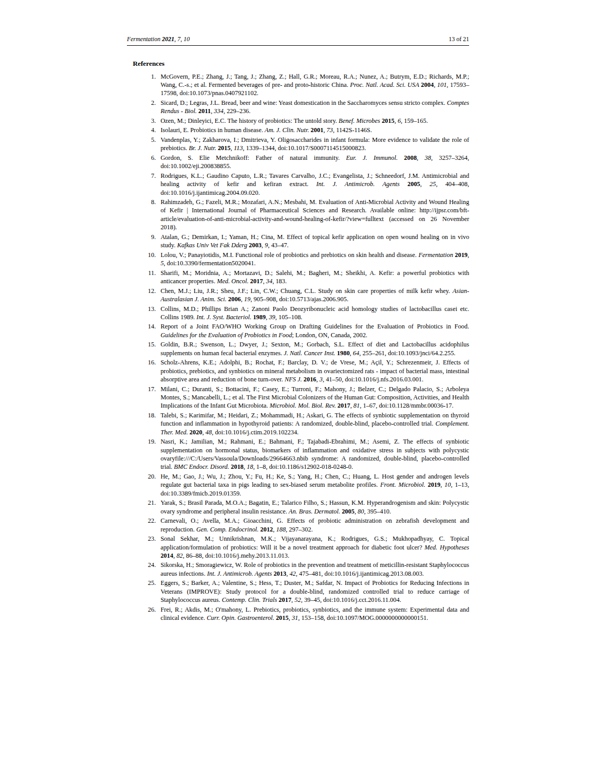Fermentation 2021, 7, 10
13 of 21
References
McGovern, P.E.; Zhang, J.; Tang, J.; Zhang, Z.; Hall, G.R.; Moreau, R.A.; Nunez, A.; Butrym, E.D.; Richards, M.P.; Wang, C.-s.; et al. Fermented beverages of pre- and proto-historic China. Proc. Natl. Acad. Sci. USA 2004, 101, 17593–17598, doi:10.1073/pnas.0407921102.
Sicard, D.; Legras, J.L. Bread, beer and wine: Yeast domestication in the Saccharomyces sensu stricto complex. Comptes Rendus - Biol. 2011, 334, 229–236.
Ozen, M.; Dinleyici, E.C. The history of probiotics: The untold story. Benef. Microbes 2015, 6, 159–165.
Isolauri, E. Probiotics in human disease. Am. J. Clin. Nutr. 2001, 73, 1142S-1146S.
Vandenplas, Y.; Zakharova, I.; Dmitrieva, Y. Oligosaccharides in infant formula: More evidence to validate the role of prebiotics. Br. J. Nutr. 2015, 113, 1339–1344, doi:10.1017/S0007114515000823.
Gordon, S. Elie Metchnikoff: Father of natural immunity. Eur. J. Immunol. 2008, 38, 3257–3264, doi:10.1002/eji.200838855.
Rodrigues, K.L.; Gaudino Caputo, L.R.; Tavares Carvalho, J.C.; Evangelista, J.; Schneedorf, J.M. Antimicrobial and healing activity of kefir and kefiran extract. Int. J. Antimicrob. Agents 2005, 25, 404–408, doi:10.1016/j.ijantimicag.2004.09.020.
Rahimzadeh, G.; Fazeli, M.R.; Mozafari, A.N.; Mesbahi, M. Evaluation of Anti-Microbial Activity and Wound Healing of Kefir | International Journal of Pharmaceutical Sciences and Research. Available online: http://ijpsr.com/bft-article/evaluation-of-anti-microbial-activity-and-wound-healing-of-kefir/?view=fulltext (accessed on 26 November 2018).
Atalan, G.; Demirkan, I.; Yaman, H.; Cina, M. Effect of topical kefir application on open wound healing on in vivo study. Kafkas Univ Vet Fak Dderg 2003, 9, 43–47.
Lolou, V.; Panayiotidis, M.I. Functional role of probiotics and prebiotics on skin health and disease. Fermentation 2019, 5, doi:10.3390/fermentation5020041.
Sharifi, M.; Moridnia, A.; Mortazavi, D.; Salehi, M.; Bagheri, M.; Sheikhi, A. Kefir: a powerful probiotics with anticancer properties. Med. Oncol. 2017, 34, 183.
Chen, M.J.; Liu, J.R.; Sheu, J.F.; Lin, C.W.; Chuang, C.L. Study on skin care properties of milk kefir whey. Asian-Australasian J. Anim. Sci. 2006, 19, 905–908, doi:10.5713/ajas.2006.905.
Collins, M.D.; Phillips Brian A.; Zanoni Paolo Deozyribonucleic acid homology studies of lactobacillus casei etc. Collins 1989. Int. J. Syst. Bacteriol. 1989, 39, 105–108.
Report of a Joint FAO/WHO Working Group on Drafting Guidelines for the Evaluation of Probiotics in Food. Guidelines for the Evaluation of Probiotics in Food; London, ON, Canada, 2002.
Goldin, B.R.; Swenson, L.; Dwyer, J.; Sexton, M.; Gorbach, S.L. Effect of diet and Lactobacillus acidophilus supplements on human fecal bacterial enzymes. J. Natl. Cancer Inst. 1980, 64, 255–261, doi:10.1093/jnci/64.2.255.
Scholz-Ahrens, K.E.; Adolphi, B.; Rochat, F.; Barclay, D. V.; de Vrese, M.; Açil, Y.; Schrezenmeir, J. Effects of probiotics, prebiotics, and synbiotics on mineral metabolism in ovariectomized rats - impact of bacterial mass, intestinal absorptive area and reduction of bone turn-over. NFS J. 2016, 3, 41–50, doi:10.1016/j.nfs.2016.03.001.
Milani, C.; Duranti, S.; Bottacini, F.; Casey, E.; Turroni, F.; Mahony, J.; Belzer, C.; Delgado Palacio, S.; Arboleya Montes, S.; Mancabelli, L.; et al. The First Microbial Colonizers of the Human Gut: Composition, Activities, and Health Implications of the Infant Gut Microbiota. Microbiol. Mol. Biol. Rev. 2017, 81, 1–67, doi:10.1128/mmbr.00036-17.
Talebi, S.; Karimifar, M.; Heidari, Z.; Mohammadi, H.; Askari, G. The effects of synbiotic supplementation on thyroid function and inflammation in hypothyroid patients: A randomized, double-blind, placebo-controlled trial. Complement. Ther. Med. 2020, 48, doi:10.1016/j.ctim.2019.102234.
Nasri, K.; Jamilian, M.; Rahmani, E.; Bahmani, F.; Tajabadi-Ebrahimi, M.; Asemi, Z. The effects of synbiotic supplementation on hormonal status, biomarkers of inflammation and oxidative stress in subjects with polycystic ovaryfile:///C:/Users/Vassoula/Downloads/29664663.nbib syndrome: A randomized, double-blind, placebo-controlled trial. BMC Endocr. Disord. 2018, 18, 1–8, doi:10.1186/s12902-018-0248-0.
He, M.; Gao, J.; Wu, J.; Zhou, Y.; Fu, H.; Ke, S.; Yang, H.; Chen, C.; Huang, L. Host gender and androgen levels regulate gut bacterial taxa in pigs leading to sex-biased serum metabolite profiles. Front. Microbiol. 2019, 10, 1–13, doi:10.3389/fmicb.2019.01359.
Yarak, S.; Brasil Parada, M.O.A.; Bagatin, E.; Talarico Filho, S.; Hassun, K.M. Hyperandrogenism and skin: Polycystic ovary syndrome and peripheral insulin resistance. An. Bras. Dermatol. 2005, 80, 395–410.
Carnevali, O.; Avella, M.A.; Gioacchini, G. Effects of probiotic administration on zebrafish development and reproduction. Gen. Comp. Endocrinol. 2012, 188, 297–302.
Sonal Sekhar, M.; Unnikrishnan, M.K.; Vijayanarayana, K.; Rodrigues, G.S.; Mukhopadhyay, C. Topical application/formulation of probiotics: Will it be a novel treatment approach for diabetic foot ulcer? Med. Hypotheses 2014, 82, 86–88, doi:10.1016/j.mehy.2013.11.013.
Sikorska, H.; Smoragiewicz, W. Role of probiotics in the prevention and treatment of meticillin-resistant Staphylococcus aureus infections. Int. J. Antimicrob. Agents 2013, 42, 475–481, doi:10.1016/j.ijantimicag.2013.08.003.
Eggers, S.; Barker, A.; Valentine, S.; Hess, T.; Duster, M.; Safdar, N. Impact of Probiotics for Reducing Infections in Veterans (IMPROVE): Study protocol for a double-blind, randomized controlled trial to reduce carriage of Staphylococcus aureus. Contemp. Clin. Trials 2017, 52, 39–45, doi:10.1016/j.cct.2016.11.004.
Frei, R.; Akdis, M.; O'mahony, L. Prebiotics, probiotics, synbiotics, and the immune system: Experimental data and clinical evidence. Curr. Opin. Gastroenterol. 2015, 31, 153–158, doi:10.1097/MOG.0000000000000151.